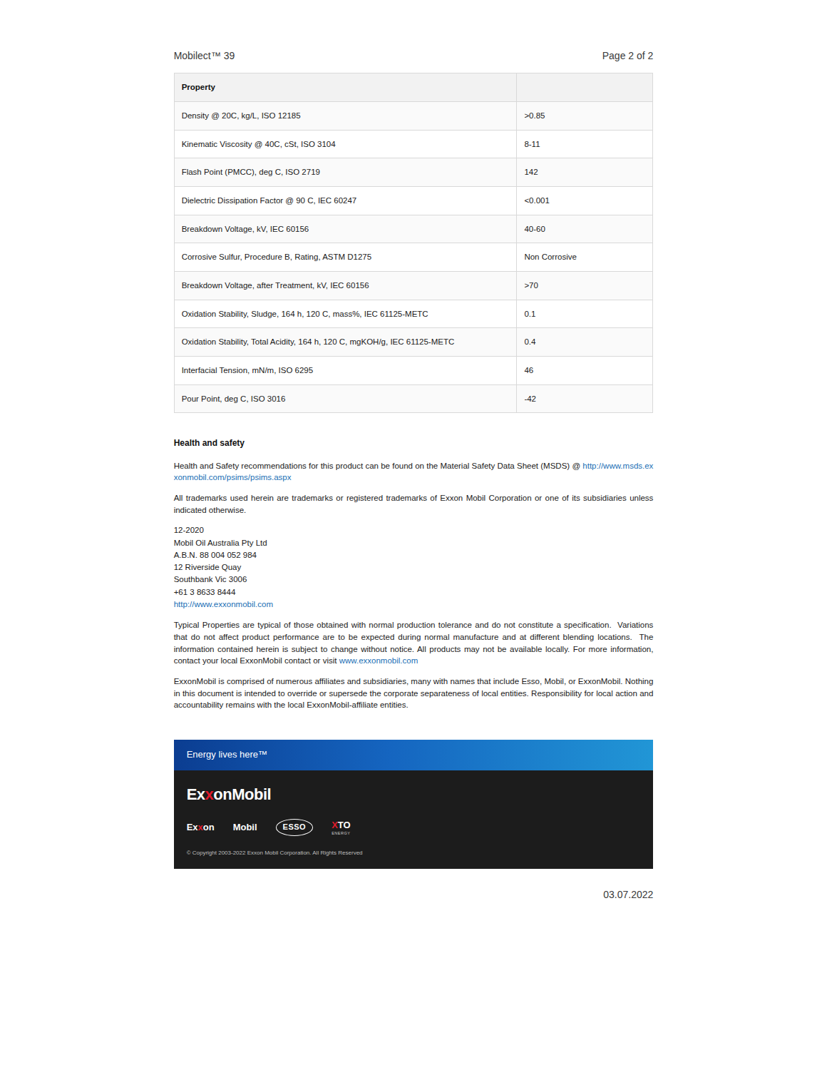Mobilect™ 39
Page 2 of 2
| Property | |
| --- | --- |
| Density @ 20C, kg/L, ISO 12185 | >0.85 |
| Kinematic Viscosity @ 40C, cSt, ISO 3104 | 8-11 |
| Flash Point (PMCC), deg C, ISO 2719 | 142 |
| Dielectric Dissipation Factor @ 90 C, IEC 60247 | <0.001 |
| Breakdown Voltage, kV, IEC 60156 | 40-60 |
| Corrosive Sulfur, Procedure B, Rating, ASTM D1275 | Non Corrosive |
| Breakdown Voltage, after Treatment, kV, IEC 60156 | >70 |
| Oxidation Stability, Sludge, 164 h, 120 C, mass%, IEC 61125-METC | 0.1 |
| Oxidation Stability, Total Acidity, 164 h, 120 C, mgKOH/g, IEC 61125-METC | 0.4 |
| Interfacial Tension, mN/m, ISO 6295 | 46 |
| Pour Point, deg C, ISO 3016 | -42 |
Health and safety
Health and Safety recommendations for this product can be found on the Material Safety Data Sheet (MSDS) @ http://www.msds.exxonmobil.com/psims/psims.aspx
All trademarks used herein are trademarks or registered trademarks of Exxon Mobil Corporation or one of its subsidiaries unless indicated otherwise.
12-2020
Mobil Oil Australia Pty Ltd
A.B.N. 88 004 052 984
12 Riverside Quay
Southbank Vic 3006
+61 3 8633 8444
http://www.exxonmobil.com
Typical Properties are typical of those obtained with normal production tolerance and do not constitute a specification. Variations that do not affect product performance are to be expected during normal manufacture and at different blending locations. The information contained herein is subject to change without notice. All products may not be available locally. For more information, contact your local ExxonMobil contact or visit www.exxonmobil.com
ExxonMobil is comprised of numerous affiliates and subsidiaries, many with names that include Esso, Mobil, or ExxonMobil. Nothing in this document is intended to override or supersede the corporate separateness of local entities. Responsibility for local action and accountability remains with the local ExxonMobil-affiliate entities.
Energy lives here™
ExxonMobil
Exxon Mobil ESSO XTOENERGY
© Copyright 2003-2022 Exxon Mobil Corporation. All Rights Reserved
03.07.2022